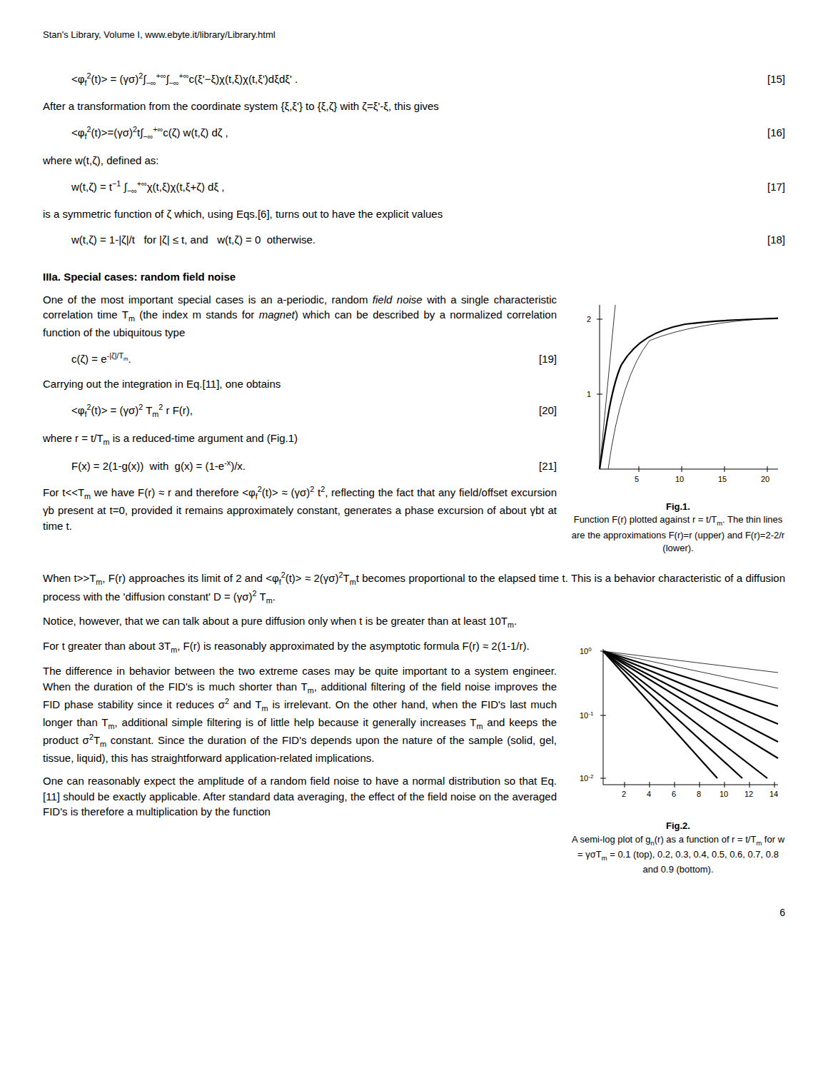Stan's Library, Volume I, www.ebyte.it/library/Library.html
<φf2(t)> = (γσ)2∫−∞+∞∫−∞+∞c(ξ'−ξ)χ(t,ξ)χ(t,ξ')dξdξ' . [15]
After a transformation from the coordinate system {ξ,ξ'} to {ξ,ζ} with ζ=ξ'-ξ, this gives
<φf2(t)>=(γσ)2t∫−∞+∞c(ζ) w(t,ζ) dζ , [16]
where w(t,ζ), defined as:
w(t,ζ) = t−1 ∫−∞+∞χ(t,ξ)χ(t,ξ+ζ) dξ , [17]
is a symmetric function of ζ which, using Eqs.[6], turns out to have the explicit values
w(t,ζ) = 1-|ζ|/t for |ζ| ≤ t, and w(t,ζ) = 0 otherwise. [18]
IIIa. Special cases: random field noise
2 1 5 10 15 20
Fig.1. Function F(r) plotted against r = t/Tm. The thin lines are the approximations F(r)=r (upper) and F(r)=2-2/r (lower).
One of the most important special cases is an a-periodic, random field noise with a single characteristic correlation time Tm (the index m stands for magnet) which can be described by a normalized correlation function of the ubiquitous type
c(ζ) = e-|ζ|/Tm. [19]
Carrying out the integration in Eq.[11], one obtains
<φf2(t)> = (γσ)2 Tm2 r F(r), [20]
where r = t/Tm is a reduced-time argument and (Fig.1)
F(x) = 2(1-g(x)) with g(x) = (1-e-x)/x. [21]
For t<<Tm we have F(r) ≈ r and therefore <φf2(t)> ≈ (γσ)2 t2, reflecting the fact that any field/offset excursion γb present at t=0, provided it remains approximately constant, generates a phase excursion of about γbt at time t.
When t>>Tm, F(r) approaches its limit of 2 and <φf2(t)> ≈ 2(γσ)2Tmt becomes proportional to the elapsed time t. This is a behavior characteristic of a diffusion process with the 'diffusion constant' D = (γσ)2 Tm.
Notice, however, that we can talk about a pure diffusion only when t is be greater than at least 10Tm.
100 10-1 10-2 2 4 6 8 10 12 14
Fig.2. A semi-log plot of gn(r) as a function of r = t/Tm for w = γσTm = 0.1 (top), 0.2, 0.3, 0.4, 0.5, 0.6, 0.7, 0.8 and 0.9 (bottom).
For t greater than about 3Tm, F(r) is reasonably approximated by the asymptotic formula F(r) ≈ 2(1-1/r).
The difference in behavior between the two extreme cases may be quite important to a system engineer. When the duration of the FID's is much shorter than Tm, additional filtering of the field noise improves the FID phase stability since it reduces σ2 and Tm is irrelevant. On the other hand, when the FID's last much longer than Tm, additional simple filtering is of little help because it generally increases Tm and keeps the product σ2Tm constant. Since the duration of the FID's depends upon the nature of the sample (solid, gel, tissue, liquid), this has straightforward application-related implications.
One can reasonably expect the amplitude of a random field noise to have a normal distribution so that Eq.[11] should be exactly applicable. After standard data averaging, the effect of the field noise on the averaged FID's is therefore a multiplication by the function
6